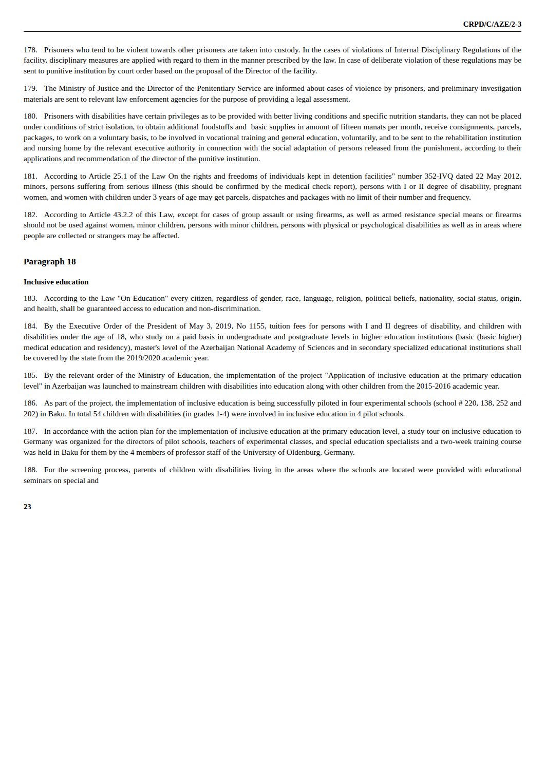CRPD/C/AZE/2-3
178. Prisoners who tend to be violent towards other prisoners are taken into custody. In the cases of violations of Internal Disciplinary Regulations of the facility, disciplinary measures are applied with regard to them in the manner prescribed by the law. In case of deliberate violation of these regulations may be sent to punitive institution by court order based on the proposal of the Director of the facility.
179. The Ministry of Justice and the Director of the Penitentiary Service are informed about cases of violence by prisoners, and preliminary investigation materials are sent to relevant law enforcement agencies for the purpose of providing a legal assessment.
180. Prisoners with disabilities have certain privileges as to be provided with better living conditions and specific nutrition standarts, they can not be placed under conditions of strict isolation, to obtain additional foodstuffs and basic supplies in amount of fifteen manats per month, receive consignments, parcels, packages, to work on a voluntary basis, to be involved in vocational training and general education, voluntarily, and to be sent to the rehabilitation institution and nursing home by the relevant executive authority in connection with the social adaptation of persons released from the punishment, according to their applications and recommendation of the director of the punitive institution.
181. According to Article 25.1 of the Law On the rights and freedoms of individuals kept in detention facilities" number 352-IVQ dated 22 May 2012, minors, persons suffering from serious illness (this should be confirmed by the medical check report), persons with I or II degree of disability, pregnant women, and women with children under 3 years of age may get parcels, dispatches and packages with no limit of their number and frequency.
182. According to Article 43.2.2 of this Law, except for cases of group assault or using firearms, as well as armed resistance special means or firearms should not be used against women, minor children, persons with minor children, persons with physical or psychological disabilities as well as in areas where people are collected or strangers may be affected.
Paragraph 18
Inclusive education
183. According to the Law "On Education" every citizen, regardless of gender, race, language, religion, political beliefs, nationality, social status, origin, and health, shall be guaranteed access to education and non-discrimination.
184. By the Executive Order of the President of May 3, 2019, No 1155, tuition fees for persons with I and II degrees of disability, and children with disabilities under the age of 18, who study on a paid basis in undergraduate and postgraduate levels in higher education institutions (basic (basic higher) medical education and residency), master's level of the Azerbaijan National Academy of Sciences and in secondary specialized educational institutions shall be covered by the state from the 2019/2020 academic year.
185. By the relevant order of the Ministry of Education, the implementation of the project "Application of inclusive education at the primary education level" in Azerbaijan was launched to mainstream children with disabilities into education along with other children from the 2015-2016 academic year.
186. As part of the project, the implementation of inclusive education is being successfully piloted in four experimental schools (school # 220, 138, 252 and 202) in Baku. In total 54 children with disabilities (in grades 1-4) were involved in inclusive education in 4 pilot schools.
187. In accordance with the action plan for the implementation of inclusive education at the primary education level, a study tour on inclusive education to Germany was organized for the directors of pilot schools, teachers of experimental classes, and special education specialists and a two-week training course was held in Baku for them by the 4 members of professor staff of the University of Oldenburg, Germany.
188. For the screening process, parents of children with disabilities living in the areas where the schools are located were provided with educational seminars on special and
23